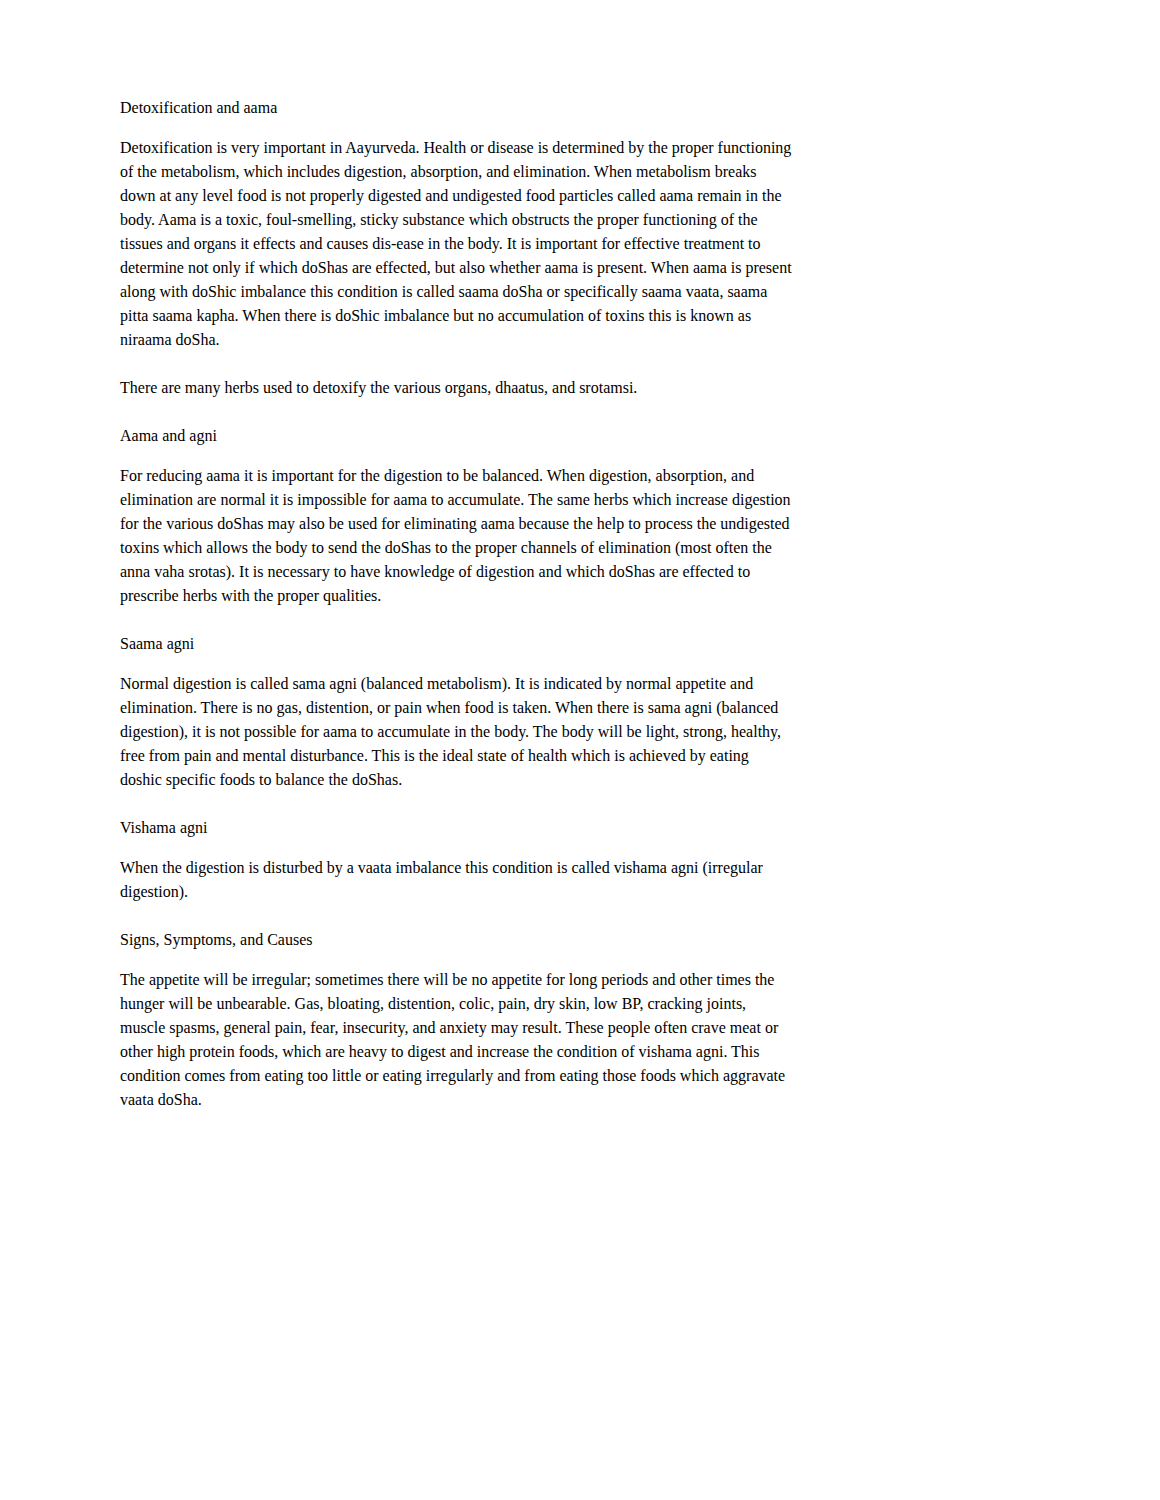Detoxification and aama
Detoxification is very important in Aayurveda. Health or disease is determined by the proper functioning of the metabolism, which includes digestion, absorption, and elimination. When metabolism breaks down at any level food is not properly digested and undigested food particles called aama remain in the body. Aama is a toxic, foul-smelling, sticky substance which obstructs the proper functioning of the tissues and organs it effects and causes dis-ease in the body. It is important for effective treatment to determine not only if which doShas are effected, but also whether aama is present. When aama is present along with doShic imbalance this condition is called saama doSha or specifically saama vaata, saama pitta saama kapha. When there is doShic imbalance but no accumulation of toxins this is known as niraama doSha.
There are many herbs used to detoxify the various organs, dhaatus, and srotamsi.
Aama and agni
For reducing aama it is important for the digestion to be balanced. When digestion, absorption, and elimination are normal it is impossible for aama to accumulate. The same herbs which increase digestion for the various doShas may also be used for eliminating aama because the help to process the undigested toxins which allows the body to send the doShas to the proper channels of elimination (most often the anna vaha srotas). It is necessary to have knowledge of digestion and which doShas are effected to prescribe herbs with the proper qualities.
Saama agni
Normal digestion is called sama agni (balanced metabolism). It is indicated by normal appetite and elimination. There is no gas, distention, or pain when food is taken. When there is sama agni (balanced digestion), it is not possible for aama to accumulate in the body. The body will be light, strong, healthy, free from pain and mental disturbance. This is the ideal state of health which is achieved by eating doshic specific foods to balance the doShas.
Vishama agni
When the digestion is disturbed by a vaata imbalance this condition is called vishama agni (irregular digestion).
Signs, Symptoms, and Causes
The appetite will be irregular; sometimes there will be no appetite for long periods and other times the hunger will be unbearable. Gas, bloating, distention, colic, pain, dry skin, low BP, cracking joints, muscle spasms, general pain, fear, insecurity, and anxiety may result. These people often crave meat or other high protein foods, which are heavy to digest and increase the condition of vishama agni. This condition comes from eating too little or eating irregularly and from eating those foods which aggravate vaata doSha.